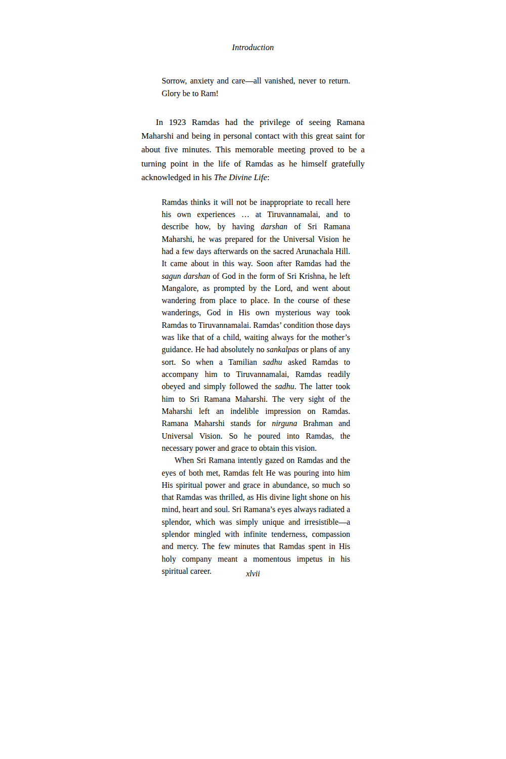Introduction
Sorrow, anxiety and care—all vanished, never to return. Glory be to Ram!
In 1923 Ramdas had the privilege of seeing Ramana Maharshi and being in personal contact with this great saint for about five minutes. This memorable meeting proved to be a turning point in the life of Ramdas as he himself gratefully acknowledged in his The Divine Life:
Ramdas thinks it will not be inappropriate to recall here his own experiences … at Tiruvannamalai, and to describe how, by having darshan of Sri Ramana Maharshi, he was prepared for the Universal Vision he had a few days afterwards on the sacred Arunachala Hill. It came about in this way. Soon after Ramdas had the sagun darshan of God in the form of Sri Krishna, he left Mangalore, as prompted by the Lord, and went about wandering from place to place. In the course of these wanderings, God in His own mysterious way took Ramdas to Tiruvannamalai. Ramdas’ condition those days was like that of a child, waiting always for the mother’s guidance. He had absolutely no sankalpas or plans of any sort. So when a Tamilian sadhu asked Ramdas to accompany him to Tiruvannamalai, Ramdas readily obeyed and simply followed the sadhu. The latter took him to Sri Ramana Maharshi. The very sight of the Maharshi left an indelible impression on Ramdas. Ramana Maharshi stands for nirguna Brahman and Universal Vision. So he poured into Ramdas, the necessary power and grace to obtain this vision.
When Sri Ramana intently gazed on Ramdas and the eyes of both met, Ramdas felt He was pouring into him His spiritual power and grace in abundance, so much so that Ramdas was thrilled, as His divine light shone on his mind, heart and soul. Sri Ramana’s eyes always radiated a splendor, which was simply unique and irresistible—a splendor mingled with infinite tenderness, compassion and mercy. The few minutes that Ramdas spent in His holy company meant a momentous impetus in his spiritual career.
xlvii